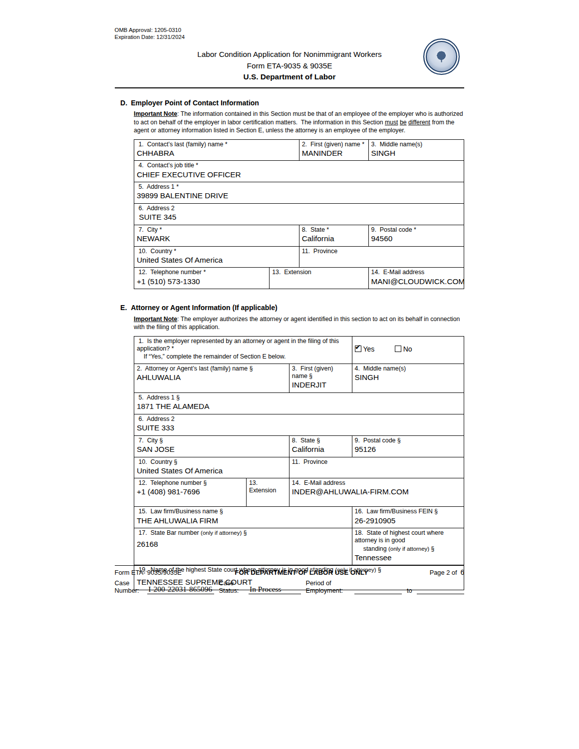OMB Approval: 1205-0310
Expiration Date: 12/31/2024
Labor Condition Application for Nonimmigrant Workers
Form ETA-9035 & 9035E
U.S. Department of Labor
D. Employer Point of Contact Information
Important Note: The information contained in this Section must be that of an employee of the employer who is authorized to act on behalf of the employer in labor certification matters. The information in this Section must be different from the agent or attorney information listed in Section E, unless the attorney is an employee of the employer.
| 1. Contact’s last (family) name * CHHABRA | 2. First (given) name * MANINDER | 3. Middle name(s) SINGH |
| 4. Contact’s job title * CHIEF EXECUTIVE OFFICER |
| 5. Address 1 * 39899 BALENTINE DRIVE |
| 6. Address 2 SUITE 345 |
| 7. City * NEWARK | 8. State * California | 9. Postal code * 94560 |
| 10. Country * United States Of America | 11. Province |
| 12. Telephone number * +1 (510) 573-1330 | 13. Extension | 14. E-Mail address MANI@CLOUDWICK.COM |
E. Attorney or Agent Information (If applicable)
Important Note: The employer authorizes the attorney or agent identified in this section to act on its behalf in connection with the filing of this application.
| 1. Is the employer represented by an attorney or agent in the filing of this application? * If “Yes,” complete the remainder of Section E below. | Yes No |
| 2. Attorney or Agent’s last (family) name § AHLUWALIA | 3. First (given) name § INDERJIT | 4. Middle name(s) SINGH |
| 5. Address 1 § 1871 THE ALAMEDA |
| 6. Address 2 SUITE 333 |
| 7. City § SAN JOSE | 8. State § California | 9. Postal code § 95126 |
| 10. Country § United States Of America | 11. Province |
| 12. Telephone number § +1 (408) 981-7696 | 13. Extension | 14. E-Mail address INDER@AHLUWALIA-FIRM.COM |
| 15. Law firm/Business name § THE AHLUWALIA FIRM | 16. Law firm/Business FEIN § 26-2910905 |
| 17. State Bar number (only if attorney) § 26168 | 18. State of highest court where attorney is in good standing (only if attorney) § Tennessee |
| 19. Name of the highest State court where attorney is in good standing (only if attorney) § TENNESSEE SUPREME COURT |
Form ETA- 9035/9035E
FOR DEPARTMENT OF LABOR USE ONLY
Page 2 of 6
Case Number: I-200-22031-865096 Case Status: In Process Period of Employment: to